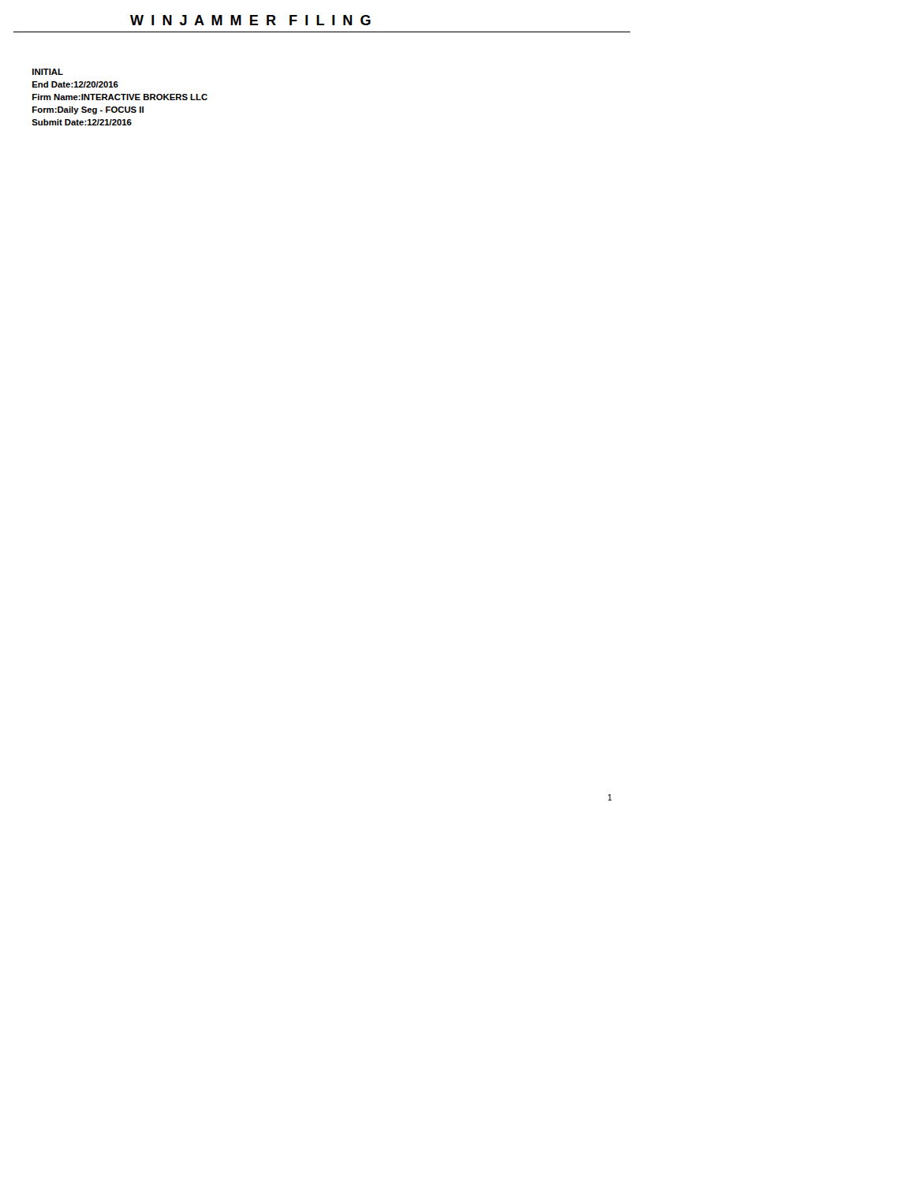W I N J A M M E R F I L I N G
INITIAL
End Date:12/20/2016
Firm Name:INTERACTIVE BROKERS LLC
Form:Daily Seg - FOCUS II
Submit Date:12/21/2016
1